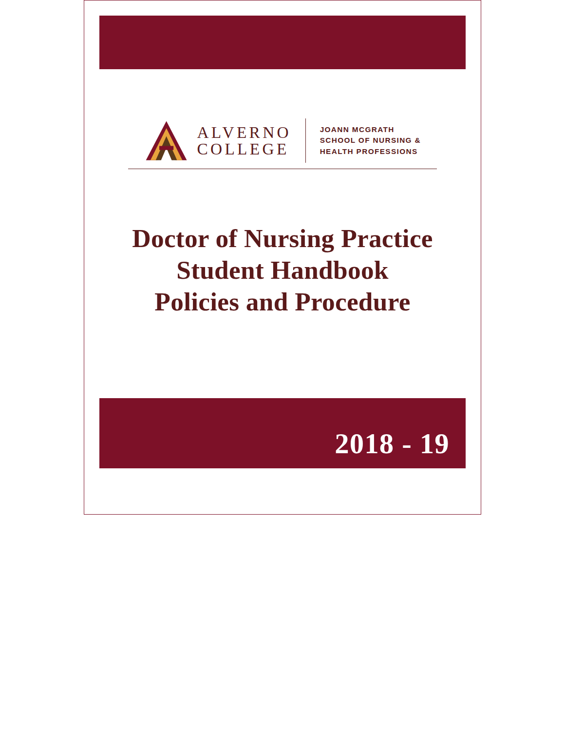ALVERNO
COLLEGE
JoAnn McGrath
School of Nursing &
Health Professions
Doctor of Nursing Practice
Student Handbook
Policies and Procedure
2018 - 19